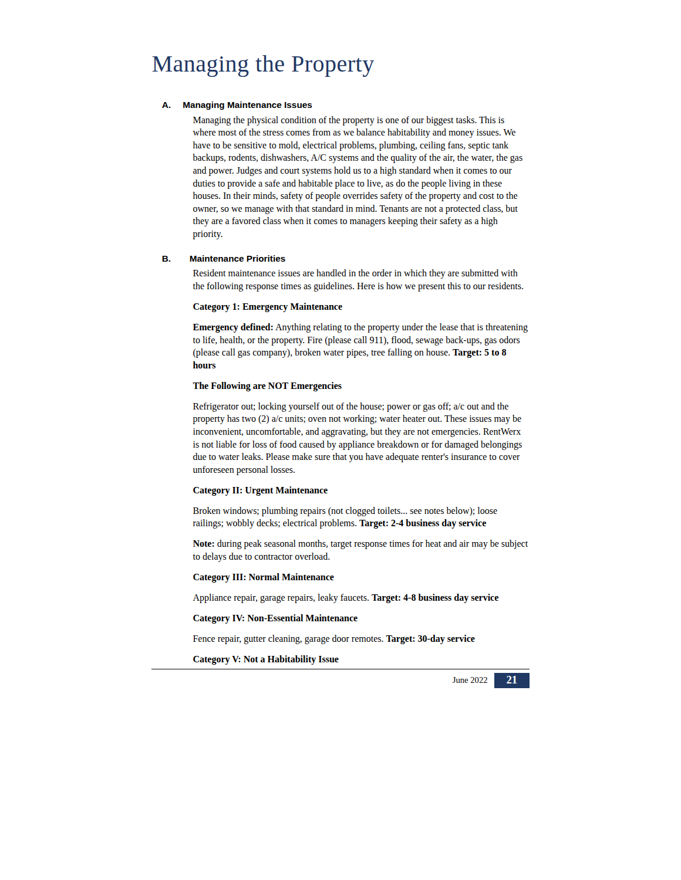Managing the Property
A. Managing Maintenance Issues
Managing the physical condition of the property is one of our biggest tasks. This is where most of the stress comes from as we balance habitability and money issues. We have to be sensitive to mold, electrical problems, plumbing, ceiling fans, septic tank backups, rodents, dishwashers, A/C systems and the quality of the air, the water, the gas and power. Judges and court systems hold us to a high standard when it comes to our duties to provide a safe and habitable place to live, as do the people living in these houses. In their minds, safety of people overrides safety of the property and cost to the owner, so we manage with that standard in mind. Tenants are not a protected class, but they are a favored class when it comes to managers keeping their safety as a high priority.
B. Maintenance Priorities
Resident maintenance issues are handled in the order in which they are submitted with the following response times as guidelines. Here is how we present this to our residents.
Category 1: Emergency Maintenance
Emergency defined: Anything relating to the property under the lease that is threatening to life, health, or the property. Fire (please call 911), flood, sewage back-ups, gas odors (please call gas company), broken water pipes, tree falling on house. Target: 5 to 8 hours
The Following are NOT Emergencies
Refrigerator out; locking yourself out of the house; power or gas off; a/c out and the property has two (2) a/c units; oven not working; water heater out. These issues may be inconvenient, uncomfortable, and aggravating, but they are not emergencies. RentWerx is not liable for loss of food caused by appliance breakdown or for damaged belongings due to water leaks. Please make sure that you have adequate renter's insurance to cover unforeseen personal losses.
Category II: Urgent Maintenance
Broken windows; plumbing repairs (not clogged toilets... see notes below); loose railings; wobbly decks; electrical problems. Target: 2-4 business day service
Note: during peak seasonal months, target response times for heat and air may be subject to delays due to contractor overload.
Category III: Normal Maintenance
Appliance repair, garage repairs, leaky faucets. Target: 4-8 business day service
Category IV: Non-Essential Maintenance
Fence repair, gutter cleaning, garage door remotes. Target: 30-day service
Category V: Not a Habitability Issue
June 2022 21